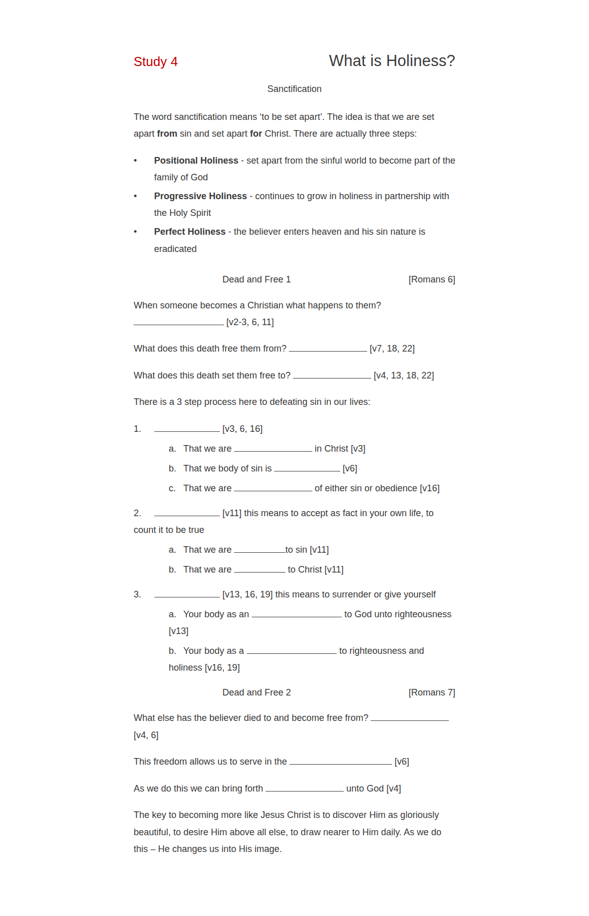Study 4
What is Holiness?
Sanctification
The word sanctification means ‘to be set apart’. The idea is that we are set apart from sin and set apart for Christ. There are actually three steps:
•Positional Holiness - set apart from the sinful world to become part of the family of God
•Progressive Holiness - continues to grow in holiness in partnership with the Holy Spirit
•Perfect Holiness - the believer enters heaven and his sin nature is eradicated
Dead and Free 1 [Romans 6]
When someone becomes a Christian what happens to them? [v2-3, 6, 11]
What does this death free them from? [v7, 18, 22]
What does this death set them free to? [v4, 13, 18, 22]
There is a 3 step process here to defeating sin in our lives:
[v3, 6, 16]
That we are in Christ [v3]
That we body of sin is [v6]
That we are of either sin or obedience [v16]
[v11] this means to accept as fact in your own life, to count it to be true
That we are to sin [v11]
That we are to Christ [v11]
[v13, 16, 19] this means to surrender or give yourself
Your body as an to God unto righteousness [v13]
Your body as a to righteousness and holiness [v16, 19]
Dead and Free 2 [Romans 7]
What else has the believer died to and become free from? [v4, 6]
This freedom allows us to serve in the [v6]
As we do this we can bring forth unto God [v4]
The key to becoming more like Jesus Christ is to discover Him as gloriously beautiful, to desire Him above all else, to draw nearer to Him daily. As we do this – He changes us into His image.